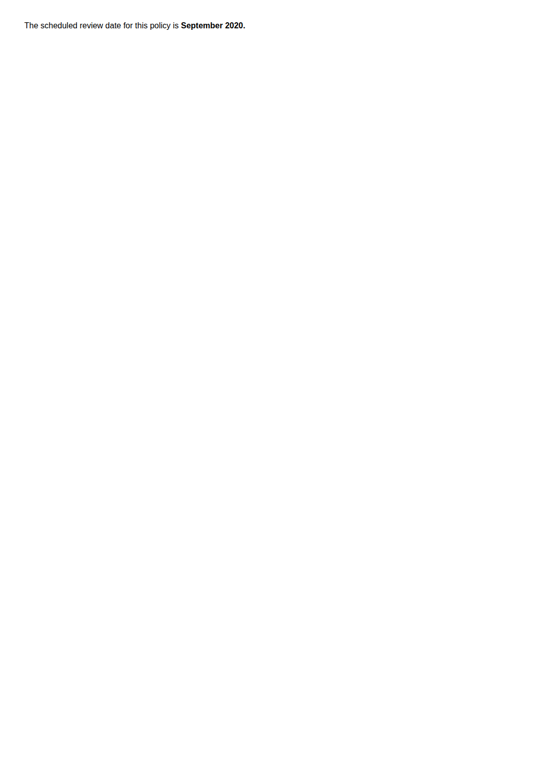The scheduled review date for this policy is September 2020.